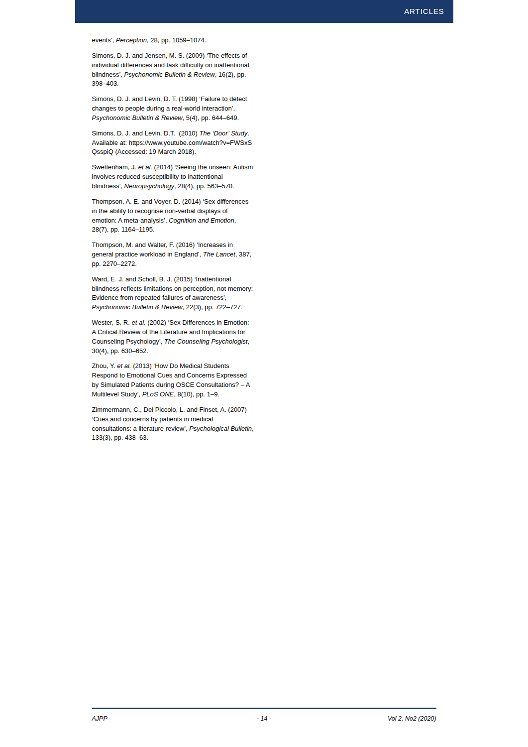ARTICLES
events’, Perception, 28, pp. 1059–1074.
Simons, D. J. and Jensen, M. S. (2009) ‘The effects of individual differences and task difficulty on inattentional blindness’, Psychonomic Bulletin & Review, 16(2), pp. 398–403.
Simons, D. J. and Levin, D. T. (1998) ‘Failure to detect changes to people during a real-world interaction’, Psychonomic Bulletin & Review, 5(4), pp. 644–649.
Simons, D. J. and Levin, D.T. (2010) The ‘Door’ Study. Available at: https://www.youtube.com/watch?v=FWSxSQsspiQ (Accessed: 19 March 2018).
Swettenham, J. et al. (2014) ‘Seeing the unseen: Autism involves reduced susceptibility to inattentional blindness’, Neuropsychology, 28(4), pp. 563–570.
Thompson, A. E. and Voyer, D. (2014) ‘Sex differences in the ability to recognise non-verbal displays of emotion: A meta-analysis’, Cognition and Emotion, 28(7), pp. 1164–1195.
Thompson, M. and Walter, F. (2016) ‘Increases in general practice workload in England’, The Lancet, 387, pp. 2270–2272.
Ward, E. J. and Scholl, B. J. (2015) ‘Inattentional blindness reflects limitations on perception, not memory: Evidence from repeated failures of awareness’, Psychonomic Bulletin & Review, 22(3), pp. 722–727.
Wester, S. R. et al. (2002) ‘Sex Differences in Emotion: A Critical Review of the Literature and Implications for Counseling Psychology’, The Counseling Psychologist, 30(4), pp. 630–652.
Zhou, Y. et al. (2013) ‘How Do Medical Students Respond to Emotional Cues and Concerns Expressed by Simulated Patients during OSCE Consultations? – A Multilevel Study’, PLoS ONE, 8(10), pp. 1–9.
Zimmermann, C., Del Piccolo, L. and Finset, A. (2007) ‘Cues and concerns by patients in medical consultations: a literature review’, Psychological Bulletin, 133(3), pp. 438–63.
AJPP
- 14 -
Vol 2, No2 (2020)